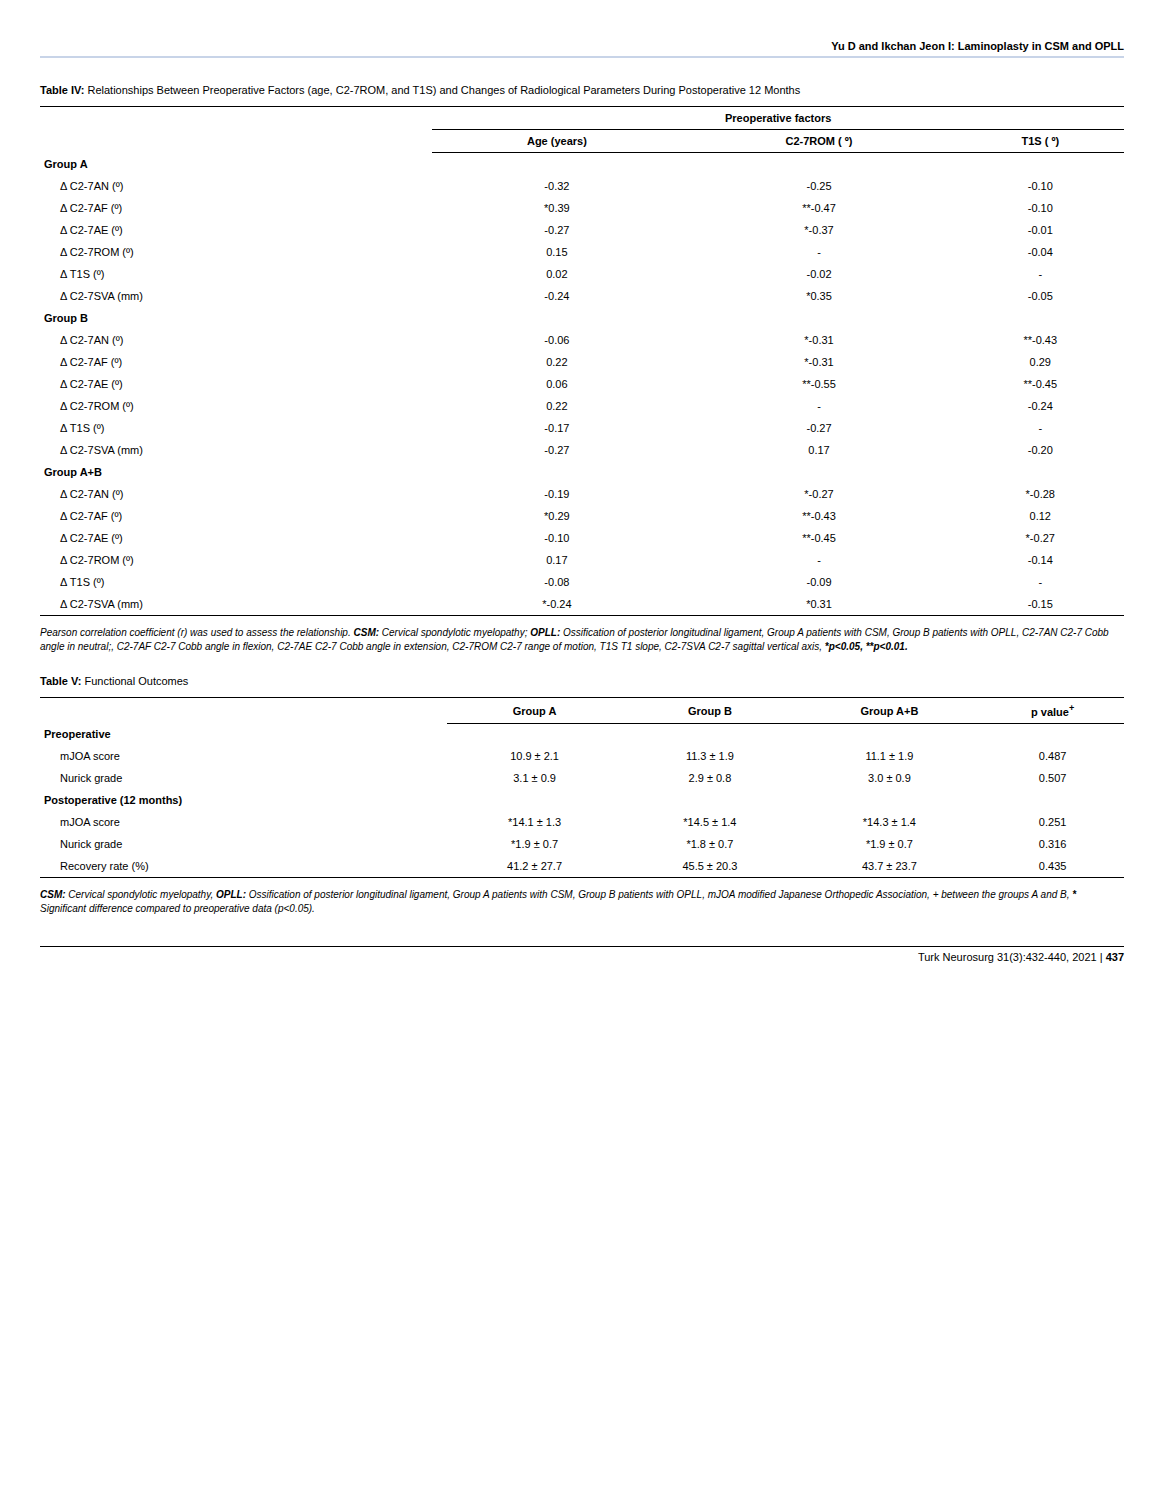Yu D and Ikchan Jeon I: Laminoplasty in CSM and OPLL
Table IV: Relationships Between Preoperative Factors (age, C2-7ROM, and T1S) and Changes of Radiological Parameters During Postoperative 12 Months
| | Preoperative factors |
| | Age (years) | C2-7ROM ( º) | T1S ( º) |
| Group A | | | |
| Δ C2-7AN (º) | -0.32 | -0.25 | -0.10 |
| Δ C2-7AF (º) | *0.39 | **-0.47 | -0.10 |
| Δ C2-7AE (º) | -0.27 | *-0.37 | -0.01 |
| Δ C2-7ROM (º) | 0.15 | - | -0.04 |
| Δ T1S (º) | 0.02 | -0.02 | - |
| Δ C2-7SVA (mm) | -0.24 | *0.35 | -0.05 |
| Group B | | | |
| Δ C2-7AN (º) | -0.06 | *-0.31 | **-0.43 |
| Δ C2-7AF (º) | 0.22 | *-0.31 | 0.29 |
| Δ C2-7AE (º) | 0.06 | **-0.55 | **-0.45 |
| Δ C2-7ROM (º) | 0.22 | - | -0.24 |
| Δ T1S (º) | -0.17 | -0.27 | - |
| Δ C2-7SVA (mm) | -0.27 | 0.17 | -0.20 |
| Group A+B | | | |
| Δ C2-7AN (º) | -0.19 | *-0.27 | *-0.28 |
| Δ C2-7AF (º) | *0.29 | **-0.43 | 0.12 |
| Δ C2-7AE (º) | -0.10 | **-0.45 | *-0.27 |
| Δ C2-7ROM (º) | 0.17 | - | -0.14 |
| Δ T1S (º) | -0.08 | -0.09 | - |
| Δ C2-7SVA (mm) | *-0.24 | *0.31 | -0.15 |
Pearson correlation coefficient (r) was used to assess the relationship. CSM: Cervical spondylotic myelopathy; OPLL: Ossification of posterior longitudinal ligament, Group A patients with CSM, Group B patients with OPLL, C2-7AN C2-7 Cobb angle in neutral;, C2-7AF C2-7 Cobb angle in flexion, C2-7AE C2-7 Cobb angle in extension, C2-7ROM C2-7 range of motion, T1S T1 slope, C2-7SVA C2-7 sagittal vertical axis, *p<0.05, **p<0.01.
Table V: Functional Outcomes
| | Group A | Group B | Group A+B | p value + |
| Preoperative | | | | |
| mJOA score | 10.9 ± 2.1 | 11.3 ± 1.9 | 11.1 ± 1.9 | 0.487 |
| Nurick grade | 3.1 ± 0.9 | 2.9 ± 0.8 | 3.0 ± 0.9 | 0.507 |
| Postoperative (12 months) | | | | |
| mJOA score | *14.1 ± 1.3 | *14.5 ± 1.4 | *14.3 ± 1.4 | 0.251 |
| Nurick grade | *1.9 ± 0.7 | *1.8 ± 0.7 | *1.9 ± 0.7 | 0.316 |
| Recovery rate (%) | 41.2 ± 27.7 | 45.5 ± 20.3 | 43.7 ± 23.7 | 0.435 |
CSM: Cervical spondylotic myelopathy, OPLL: Ossification of posterior longitudinal ligament, Group A patients with CSM, Group B patients with OPLL, mJOA modified Japanese Orthopedic Association, + between the groups A and B, * Significant difference compared to preoperative data (p<0.05).
Turk Neurosurg 31(3):432-440, 2021 | 437